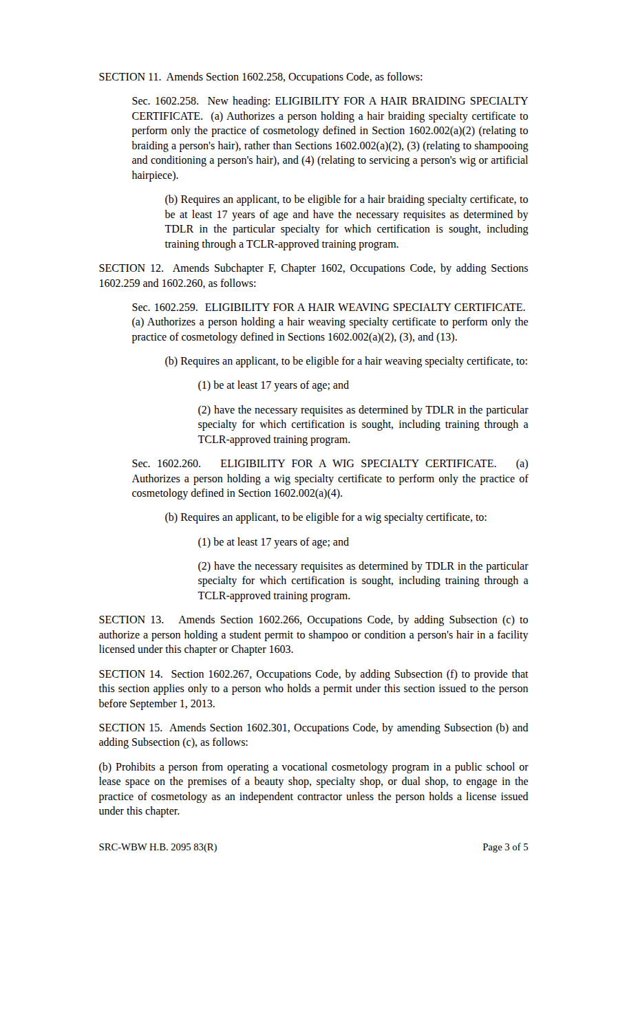SECTION 11. Amends Section 1602.258, Occupations Code, as follows:
Sec. 1602.258. New heading: ELIGIBILITY FOR A HAIR BRAIDING SPECIALTY CERTIFICATE. (a) Authorizes a person holding a hair braiding specialty certificate to perform only the practice of cosmetology defined in Section 1602.002(a)(2) (relating to braiding a person's hair), rather than Sections 1602.002(a)(2), (3) (relating to shampooing and conditioning a person's hair), and (4) (relating to servicing a person's wig or artificial hairpiece).
(b) Requires an applicant, to be eligible for a hair braiding specialty certificate, to be at least 17 years of age and have the necessary requisites as determined by TDLR in the particular specialty for which certification is sought, including training through a TCLR-approved training program.
SECTION 12. Amends Subchapter F, Chapter 1602, Occupations Code, by adding Sections 1602.259 and 1602.260, as follows:
Sec. 1602.259. ELIGIBILITY FOR A HAIR WEAVING SPECIALTY CERTIFICATE. (a) Authorizes a person holding a hair weaving specialty certificate to perform only the practice of cosmetology defined in Sections 1602.002(a)(2), (3), and (13).
(b) Requires an applicant, to be eligible for a hair weaving specialty certificate, to:
(1) be at least 17 years of age; and
(2) have the necessary requisites as determined by TDLR in the particular specialty for which certification is sought, including training through a TCLR-approved training program.
Sec. 1602.260. ELIGIBILITY FOR A WIG SPECIALTY CERTIFICATE. (a) Authorizes a person holding a wig specialty certificate to perform only the practice of cosmetology defined in Section 1602.002(a)(4).
(b) Requires an applicant, to be eligible for a wig specialty certificate, to:
(1) be at least 17 years of age; and
(2) have the necessary requisites as determined by TDLR in the particular specialty for which certification is sought, including training through a TCLR-approved training program.
SECTION 13. Amends Section 1602.266, Occupations Code, by adding Subsection (c) to authorize a person holding a student permit to shampoo or condition a person's hair in a facility licensed under this chapter or Chapter 1603.
SECTION 14. Section 1602.267, Occupations Code, by adding Subsection (f) to provide that this section applies only to a person who holds a permit under this section issued to the person before September 1, 2013.
SECTION 15. Amends Section 1602.301, Occupations Code, by amending Subsection (b) and adding Subsection (c), as follows:
(b) Prohibits a person from operating a vocational cosmetology program in a public school or lease space on the premises of a beauty shop, specialty shop, or dual shop, to engage in the practice of cosmetology as an independent contractor unless the person holds a license issued under this chapter.
SRC-WBW H.B. 2095 83(R)
Page 3 of 5